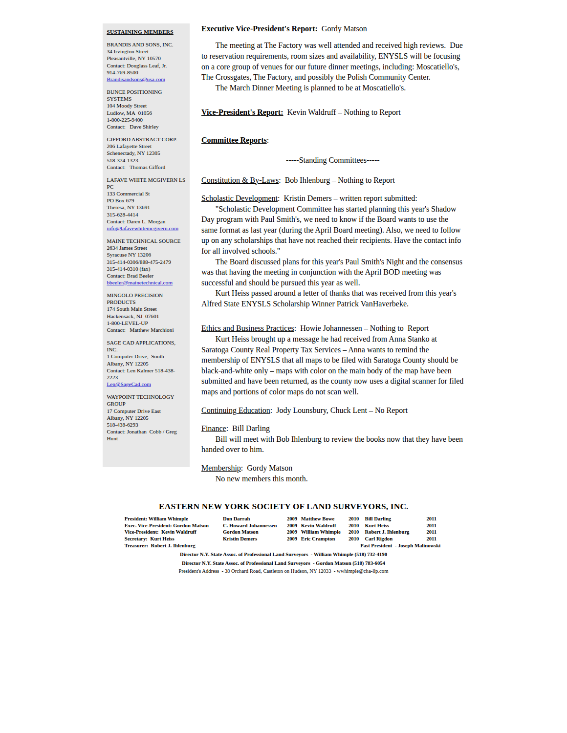SUSTAINING MEMBERS
BRANDIS AND SONS, INC.
34 Irvington Street
Pleasantville, NY 10570
Contact: Douglass Leaf, Jr.
914-769-8500
Brandisandsons@usa.com
BUNCE POSITIONING SYSTEMS
104 Moody Street
Ludlow, MA 01056
1-800-225-9400
Contact: Dave Shirley
GIFFORD ABSTRACT CORP.
206 Lafayette Street
Schenectady, NY 12305
518-374-1323
Contact: Thomas Gifford
LAFAVE WHITE MCGIVERN LS PC
133 Commercial St
PO Box 679
Theresa, NY 13691
315-628-4414
Contact: Daren L. Morgan
info@lafavewhitemcgivern.com
MAINE TECHNICAL SOURCE
2634 James Street
Syracuse NY 13206
315-414-0306/888-475-2479
315-414-0310 (fax)
Contact: Brad Beeler
bbeeler@mainetechnical.com
MINGOLO PRECISION PRODUCTS
174 South Main Street
Hackensack, NJ 07601
1-800-LEVEL-UP
Contact: Matthew Marchioni
SAGE CAD APPLICATIONS, INC.
1 Computer Drive, South
Albany, NY 12205
Contact: Len Kalmer 518-438-2223
Len@SageCad.com
WAYPOINT TECHNOLOGY GROUP
17 Computer Drive East
Albany, NY 12205
518-438-6293
Contact: Jonathan Cobb / Greg Hunt
Executive Vice-President's Report: Gordy Matson
The meeting at The Factory was well attended and received high reviews. Due to reservation requirements, room sizes and availability, ENYSLS will be focusing on a core group of venues for our future dinner meetings, including: Moscatiello's, The Crossgates, The Factory, and possibly the Polish Community Center.
The March Dinner Meeting is planned to be at Moscatiello's.
Vice-President's Report: Kevin Waldruff – Nothing to Report
Committee Reports:
-----Standing Committees-----
Constitution & By-Laws: Bob Ihlenburg – Nothing to Report
Scholastic Development: Kristin Demers – written report submitted:
"Scholastic Development Committee has started planning this year's Shadow Day program with Paul Smith's, we need to know if the Board wants to use the same format as last year (during the April Board meeting). Also, we need to follow up on any scholarships that have not reached their recipients. Have the contact info for all involved schools."
The Board discussed plans for this year's Paul Smith's Night and the consensus was that having the meeting in conjunction with the April BOD meeting was successful and should be pursued this year as well.
Kurt Heiss passed around a letter of thanks that was received from this year's Alfred State ENYSLS Scholarship Winner Patrick VanHaverbeke.
Ethics and Business Practices: Howie Johannessen – Nothing to Report
Kurt Heiss brought up a message he had received from Anna Stanko at Saratoga County Real Property Tax Services – Anna wants to remind the membership of ENYSLS that all maps to be filed with Saratoga County should be black-and-white only – maps with color on the main body of the map have been submitted and have been returned, as the county now uses a digital scanner for filed maps and portions of color maps do not scan well.
Continuing Education: Jody Lounsbury, Chuck Lent – No Report
Finance: Bill Darling
Bill will meet with Bob Ihlenburg to review the books now that they have been handed over to him.
Membership: Gordy Matson
No new members this month.
EASTERN NEW YORK SOCIETY OF LAND SURVEYORS, INC.
| President: William Whimple | Don Darrah | 2009 | Matthew Bowe | 2010 | Bill Darling | 2011 |
| Exec. Vice-President: Gordon Matson | C. Howard Johannessen | 2009 | Kevin Waldruff | 2010 | Kurt Heiss | 2011 |
| Vice-President: Kevin Waldruff | Gordon Matson | 2009 | William Whimple | 2010 | Robert J. Ihlenburg | 2011 |
| Secretary: Kurt Heiss | Kristin Demers | 2009 | Eric Crampton | 2010 | Carl Rigdon | 2011 |
| Treasurer: Robert J. Ihlenburg | | | | Past President - Joseph Malinowski |
Director N.Y. State Assoc. of Professional Land Surveyors - William Whimple (518) 732-4190
Director N.Y. State Assoc. of Professional Land Surveyors - Gordon Matson (518) 783-6054
President's Address - 38 Orchard Road, Castleton on Hudson, NY 12033 - wwhimple@cha-llp.com